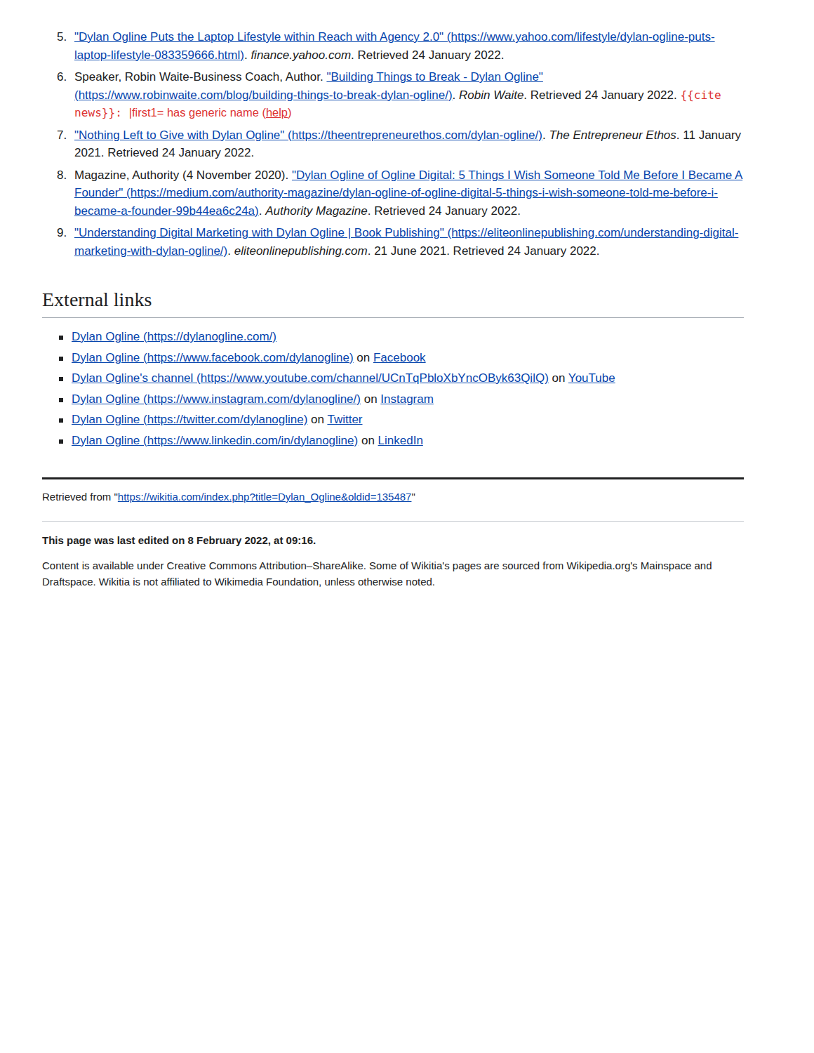"Dylan Ogline Puts the Laptop Lifestyle within Reach with Agency 2.0" (https://www.yahoo.com/lifestyle/dylan-ogline-puts-laptop-lifestyle-083359666.html). finance.yahoo.com. Retrieved 24 January 2022.
Speaker, Robin Waite-Business Coach, Author. "Building Things to Break - Dylan Ogline" (https://www.robinwaite.com/blog/building-things-to-break-dylan-ogline/). Robin Waite. Retrieved 24 January 2022. {{cite news}}: |first1= has generic name (help)
"Nothing Left to Give with Dylan Ogline" (https://theentrepreneurethos.com/dylan-ogline/). The Entrepreneur Ethos. 11 January 2021. Retrieved 24 January 2022.
Magazine, Authority (4 November 2020). "Dylan Ogline of Ogline Digital: 5 Things I Wish Someone Told Me Before I Became A Founder" (https://medium.com/authority-magazine/dylan-ogline-of-ogline-digital-5-things-i-wish-someone-told-me-before-i-became-a-founder-99b44ea6c24a). Authority Magazine. Retrieved 24 January 2022.
"Understanding Digital Marketing with Dylan Ogline | Book Publishing" (https://eliteonlinepublishing.com/understanding-digital-marketing-with-dylan-ogline/). eliteonlinepublishing.com. 21 June 2021. Retrieved 24 January 2022.
External links
Dylan Ogline (https://dylanogline.com/)
Dylan Ogline (https://www.facebook.com/dylanogline) on Facebook
Dylan Ogline's channel (https://www.youtube.com/channel/UCnTqPbloXbYncOByk63QilQ) on YouTube
Dylan Ogline (https://www.instagram.com/dylanogline/) on Instagram
Dylan Ogline (https://twitter.com/dylanogline) on Twitter
Dylan Ogline (https://www.linkedin.com/in/dylanogline) on LinkedIn
Retrieved from "https://wikitia.com/index.php?title=Dylan_Ogline&oldid=135487"
This page was last edited on 8 February 2022, at 09:16.
Content is available under Creative Commons Attribution–ShareAlike. Some of Wikitia's pages are sourced from Wikipedia.org's Mainspace and Draftspace. Wikitia is not affiliated to Wikimedia Foundation, unless otherwise noted.